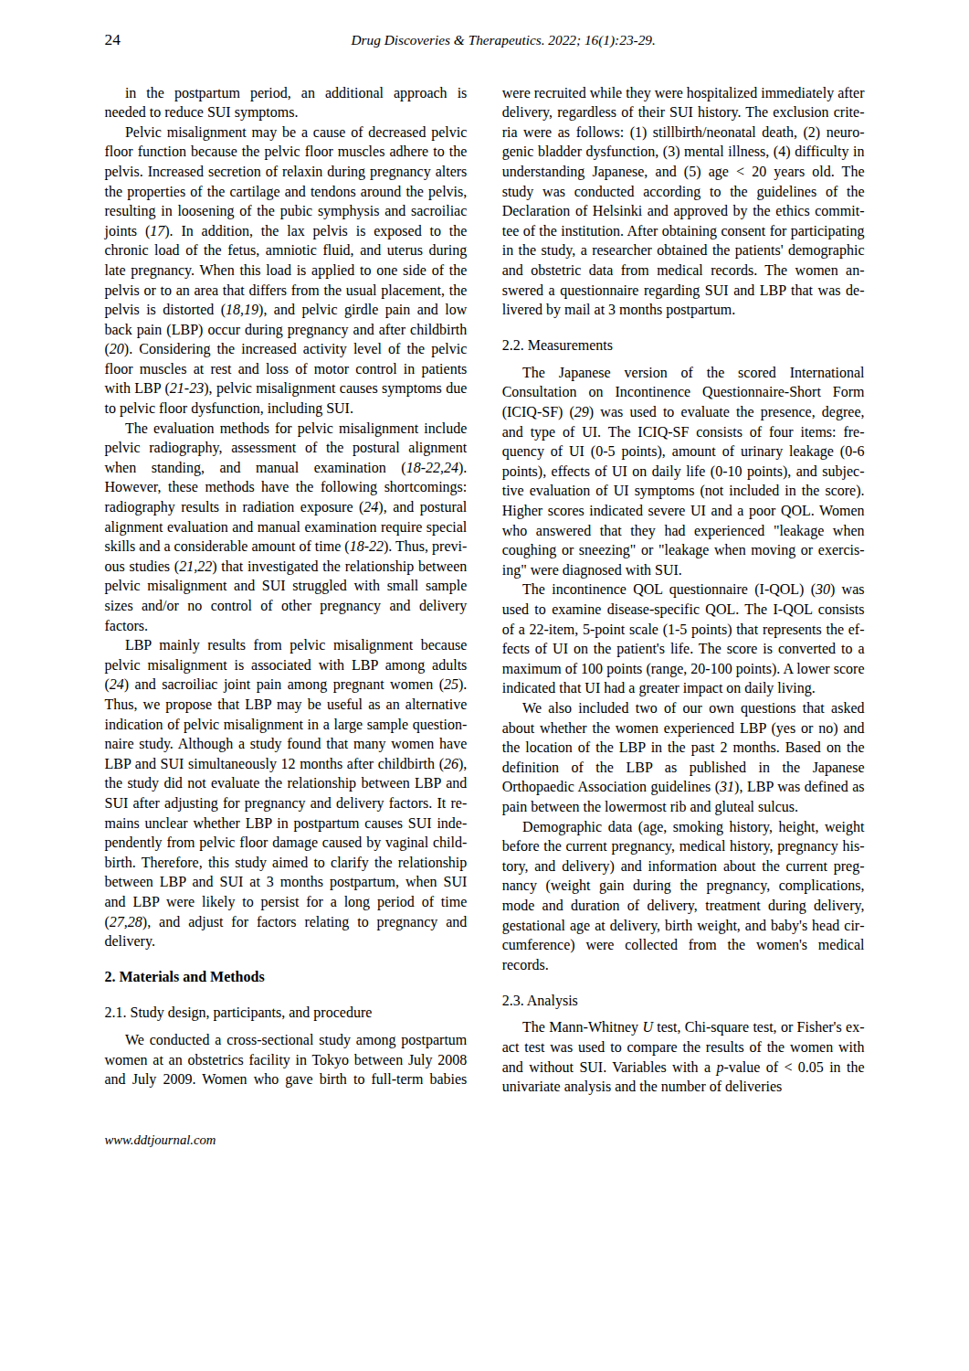24 Drug Discoveries & Therapeutics. 2022; 16(1):23-29.
in the postpartum period, an additional approach is needed to reduce SUI symptoms.
Pelvic misalignment may be a cause of decreased pelvic floor function because the pelvic floor muscles adhere to the pelvis. Increased secretion of relaxin during pregnancy alters the properties of the cartilage and tendons around the pelvis, resulting in loosening of the pubic symphysis and sacroiliac joints (17). In addition, the lax pelvis is exposed to the chronic load of the fetus, amniotic fluid, and uterus during late pregnancy. When this load is applied to one side of the pelvis or to an area that differs from the usual placement, the pelvis is distorted (18,19), and pelvic girdle pain and low back pain (LBP) occur during pregnancy and after childbirth (20). Considering the increased activity level of the pelvic floor muscles at rest and loss of motor control in patients with LBP (21-23), pelvic misalignment causes symptoms due to pelvic floor dysfunction, including SUI.
The evaluation methods for pelvic misalignment include pelvic radiography, assessment of the postural alignment when standing, and manual examination (18-22,24). However, these methods have the following shortcomings: radiography results in radiation exposure (24), and postural alignment evaluation and manual examination require special skills and a considerable amount of time (18-22). Thus, previous studies (21,22) that investigated the relationship between pelvic misalignment and SUI struggled with small sample sizes and/or no control of other pregnancy and delivery factors.
LBP mainly results from pelvic misalignment because pelvic misalignment is associated with LBP among adults (24) and sacroiliac joint pain among pregnant women (25). Thus, we propose that LBP may be useful as an alternative indication of pelvic misalignment in a large sample questionnaire study. Although a study found that many women have LBP and SUI simultaneously 12 months after childbirth (26), the study did not evaluate the relationship between LBP and SUI after adjusting for pregnancy and delivery factors. It remains unclear whether LBP in postpartum causes SUI independently from pelvic floor damage caused by vaginal childbirth. Therefore, this study aimed to clarify the relationship between LBP and SUI at 3 months postpartum, when SUI and LBP were likely to persist for a long period of time (27,28), and adjust for factors relating to pregnancy and delivery.
2. Materials and Methods
2.1. Study design, participants, and procedure
We conducted a cross-sectional study among postpartum women at an obstetrics facility in Tokyo between July 2008 and July 2009. Women who gave birth to full-term babies were recruited while they were hospitalized immediately after delivery, regardless of their SUI history. The exclusion criteria were as follows: (1) stillbirth/neonatal death, (2) neurogenic bladder dysfunction, (3) mental illness, (4) difficulty in understanding Japanese, and (5) age < 20 years old. The study was conducted according to the guidelines of the Declaration of Helsinki and approved by the ethics committee of the institution. After obtaining consent for participating in the study, a researcher obtained the patients' demographic and obstetric data from medical records. The women answered a questionnaire regarding SUI and LBP that was delivered by mail at 3 months postpartum.
2.2. Measurements
The Japanese version of the scored International Consultation on Incontinence Questionnaire-Short Form (ICIQ-SF) (29) was used to evaluate the presence, degree, and type of UI. The ICIQ-SF consists of four items: frequency of UI (0-5 points), amount of urinary leakage (0-6 points), effects of UI on daily life (0-10 points), and subjective evaluation of UI symptoms (not included in the score). Higher scores indicated severe UI and a poor QOL. Women who answered that they had experienced "leakage when coughing or sneezing" or "leakage when moving or exercising" were diagnosed with SUI.
The incontinence QOL questionnaire (I-QOL) (30) was used to examine disease-specific QOL. The I-QOL consists of a 22-item, 5-point scale (1-5 points) that represents the effects of UI on the patient's life. The score is converted to a maximum of 100 points (range, 20-100 points). A lower score indicated that UI had a greater impact on daily living.
We also included two of our own questions that asked about whether the women experienced LBP (yes or no) and the location of the LBP in the past 2 months. Based on the definition of the LBP as published in the Japanese Orthopaedic Association guidelines (31), LBP was defined as pain between the lowermost rib and gluteal sulcus.
Demographic data (age, smoking history, height, weight before the current pregnancy, medical history, pregnancy history, and delivery) and information about the current pregnancy (weight gain during the pregnancy, complications, mode and duration of delivery, treatment during delivery, gestational age at delivery, birth weight, and baby's head circumference) were collected from the women's medical records.
2.3. Analysis
The Mann-Whitney U test, Chi-square test, or Fisher's exact test was used to compare the results of the women with and without SUI. Variables with a p-value of < 0.05 in the univariate analysis and the number of deliveries
www.ddtjournal.com